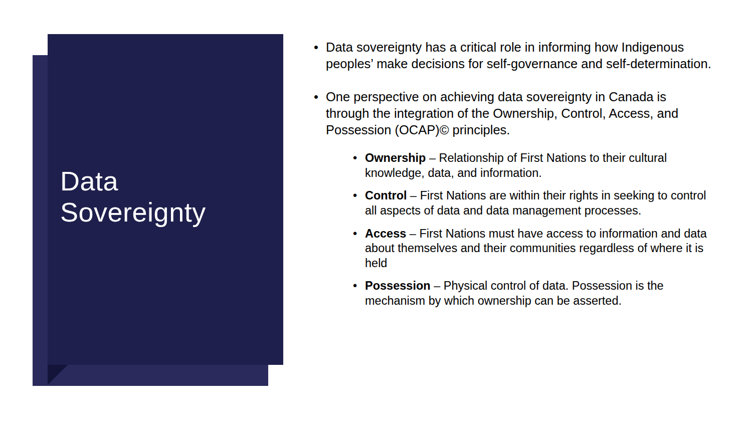Data
Sovereignty
Data sovereignty has a critical role in informing how Indigenous peoples’ make decisions for self-governance and self-determination.
One perspective on achieving data sovereignty in Canada is through the integration of the Ownership, Control, Access, and Possession (OCAP)© principles.
Ownership – Relationship of First Nations to their cultural knowledge, data, and information.
Control – First Nations are within their rights in seeking to control all aspects of data and data management processes.
Access – First Nations must have access to information and data about themselves and their communities regardless of where it is held
Possession – Physical control of data. Possession is the mechanism by which ownership can be asserted.